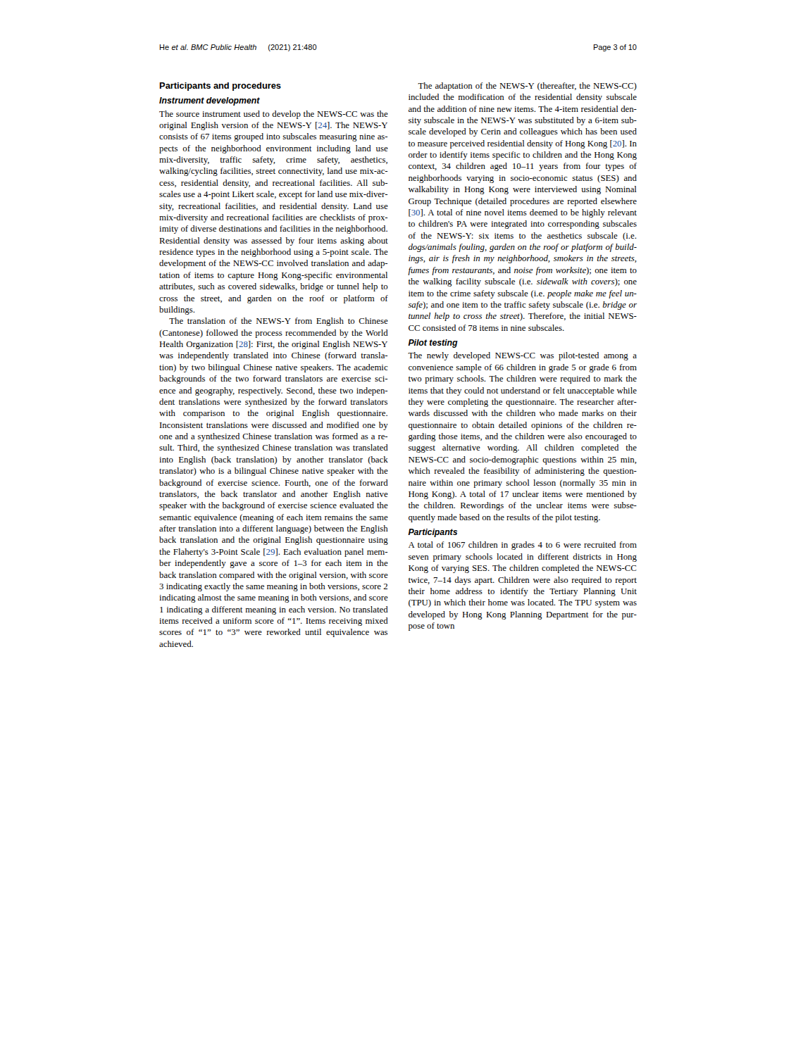He et al. BMC Public Health (2021) 21:480
Page 3 of 10
Participants and procedures
Instrument development
The source instrument used to develop the NEWS-CC was the original English version of the NEWS-Y [24]. The NEWS-Y consists of 67 items grouped into subscales measuring nine aspects of the neighborhood environment including land use mix-diversity, traffic safety, crime safety, aesthetics, walking/cycling facilities, street connectivity, land use mix-access, residential density, and recreational facilities. All subscales use a 4-point Likert scale, except for land use mix-diversity, recreational facilities, and residential density. Land use mix-diversity and recreational facilities are checklists of proximity of diverse destinations and facilities in the neighborhood. Residential density was assessed by four items asking about residence types in the neighborhood using a 5-point scale. The development of the NEWS-CC involved translation and adaptation of items to capture Hong Kong-specific environmental attributes, such as covered sidewalks, bridge or tunnel help to cross the street, and garden on the roof or platform of buildings.
The translation of the NEWS-Y from English to Chinese (Cantonese) followed the process recommended by the World Health Organization [28]: First, the original English NEWS-Y was independently translated into Chinese (forward translation) by two bilingual Chinese native speakers. The academic backgrounds of the two forward translators are exercise science and geography, respectively. Second, these two independent translations were synthesized by the forward translators with comparison to the original English questionnaire. Inconsistent translations were discussed and modified one by one and a synthesized Chinese translation was formed as a result. Third, the synthesized Chinese translation was translated into English (back translation) by another translator (back translator) who is a bilingual Chinese native speaker with the background of exercise science. Fourth, one of the forward translators, the back translator and another English native speaker with the background of exercise science evaluated the semantic equivalence (meaning of each item remains the same after translation into a different language) between the English back translation and the original English questionnaire using the Flaherty's 3-Point Scale [29]. Each evaluation panel member independently gave a score of 1–3 for each item in the back translation compared with the original version, with score 3 indicating exactly the same meaning in both versions, score 2 indicating almost the same meaning in both versions, and score 1 indicating a different meaning in each version. No translated items received a uniform score of “1”. Items receiving mixed scores of “1” to “3” were reworked until equivalence was achieved.
The adaptation of the NEWS-Y (thereafter, the NEWS-CC) included the modification of the residential density subscale and the addition of nine new items. The 4-item residential density subscale in the NEWS-Y was substituted by a 6-item subscale developed by Cerin and colleagues which has been used to measure perceived residential density of Hong Kong [20]. In order to identify items specific to children and the Hong Kong context, 34 children aged 10–11 years from four types of neighborhoods varying in socio-economic status (SES) and walkability in Hong Kong were interviewed using Nominal Group Technique (detailed procedures are reported elsewhere [30]. A total of nine novel items deemed to be highly relevant to children's PA were integrated into corresponding subscales of the NEWS-Y: six items to the aesthetics subscale (i.e. dogs/animals fouling, garden on the roof or platform of buildings, air is fresh in my neighborhood, smokers in the streets, fumes from restaurants, and noise from worksite); one item to the walking facility subscale (i.e. sidewalk with covers); one item to the crime safety subscale (i.e. people make me feel unsafe); and one item to the traffic safety subscale (i.e. bridge or tunnel help to cross the street). Therefore, the initial NEWS-CC consisted of 78 items in nine subscales.
Pilot testing
The newly developed NEWS-CC was pilot-tested among a convenience sample of 66 children in grade 5 or grade 6 from two primary schools. The children were required to mark the items that they could not understand or felt unacceptable while they were completing the questionnaire. The researcher afterwards discussed with the children who made marks on their questionnaire to obtain detailed opinions of the children regarding those items, and the children were also encouraged to suggest alternative wording. All children completed the NEWS-CC and socio-demographic questions within 25 min, which revealed the feasibility of administering the questionnaire within one primary school lesson (normally 35 min in Hong Kong). A total of 17 unclear items were mentioned by the children. Rewordings of the unclear items were subsequently made based on the results of the pilot testing.
Participants
A total of 1067 children in grades 4 to 6 were recruited from seven primary schools located in different districts in Hong Kong of varying SES. The children completed the NEWS-CC twice, 7–14 days apart. Children were also required to report their home address to identify the Tertiary Planning Unit (TPU) in which their home was located. The TPU system was developed by Hong Kong Planning Department for the purpose of town